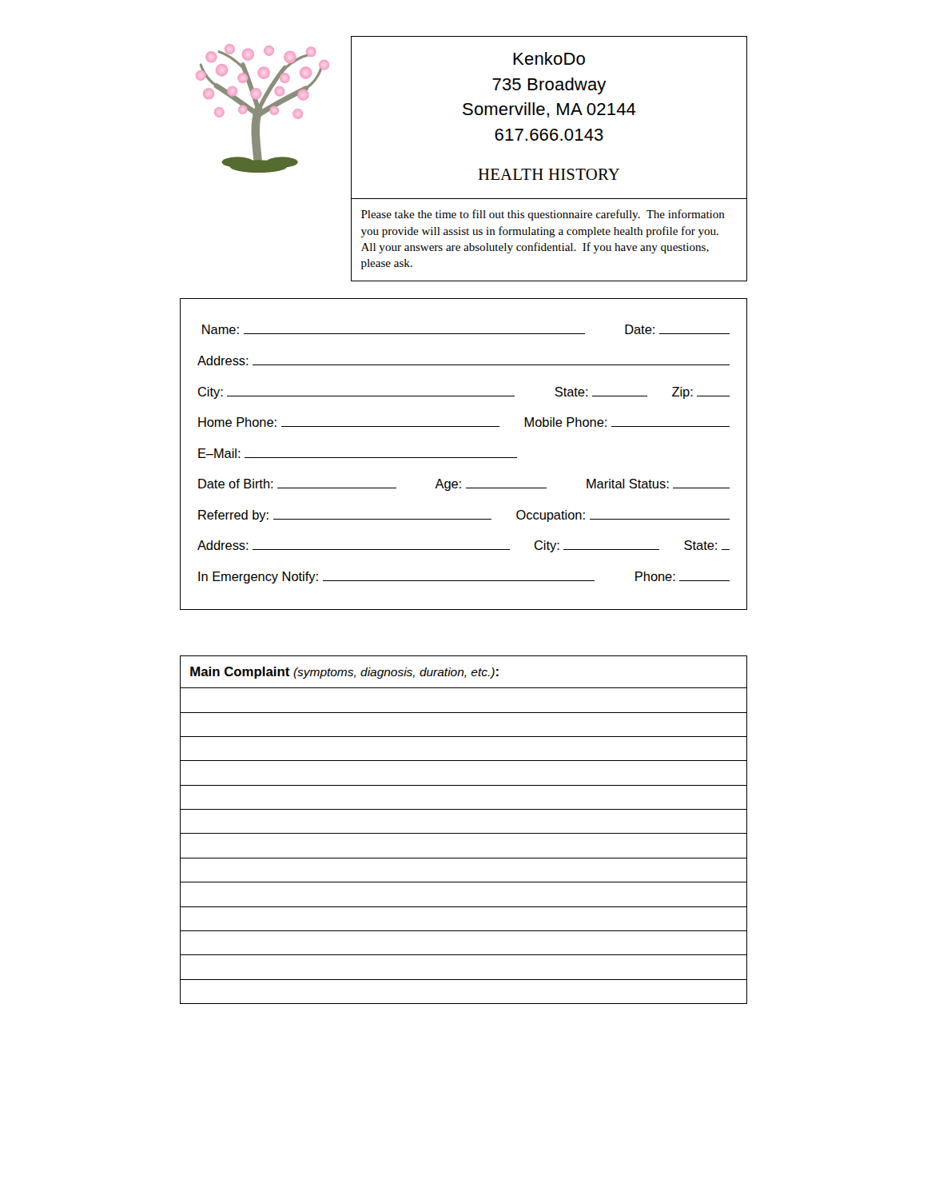KenkoDo
735 Broadway
Somerville, MA 02144
617.666.0143
HEALTH HISTORY
Please take the time to fill out this questionnaire carefully. The information you provide will assist us in formulating a complete health profile for you. All your answers are absolutely confidential. If you have any questions, please ask.
Name: Date:
Address:
City: State: Zip:
Home Phone: Mobile Phone:
E–Mail:
Date of Birth: Age: Marital Status:
Referred by: Occupation:
Address: City: State: Zip:
In Emergency Notify: Phone:
Main Complaint (symptoms, diagnosis, duration, etc.):